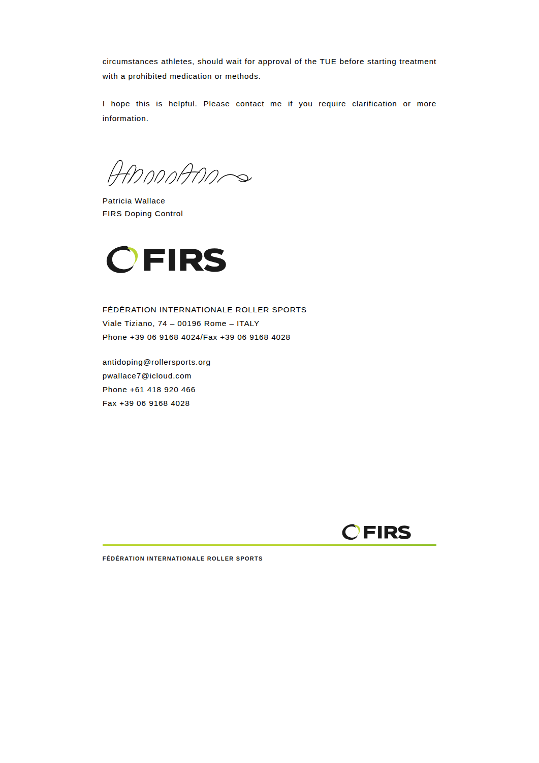circumstances athletes, should wait for approval of the TUE before starting treatment with a prohibited medication or methods.
I hope this is helpful. Please contact me if you require clarification or more information.
Patricia Wallace
FIRS Doping Control
FÉDÉRATION INTERNATIONALE ROLLER SPORTS
Viale Tiziano, 74 – 00196 Rome – ITALY
Phone +39 06 9168 4024/Fax +39 06 9168 4028
antidoping@rollersports.org
pwallace7@icloud.com
Phone +61 418 920 466
Fax +39 06 9168 4028
FÉDÉRATION INTERNATIONALE ROLLER SPORTS